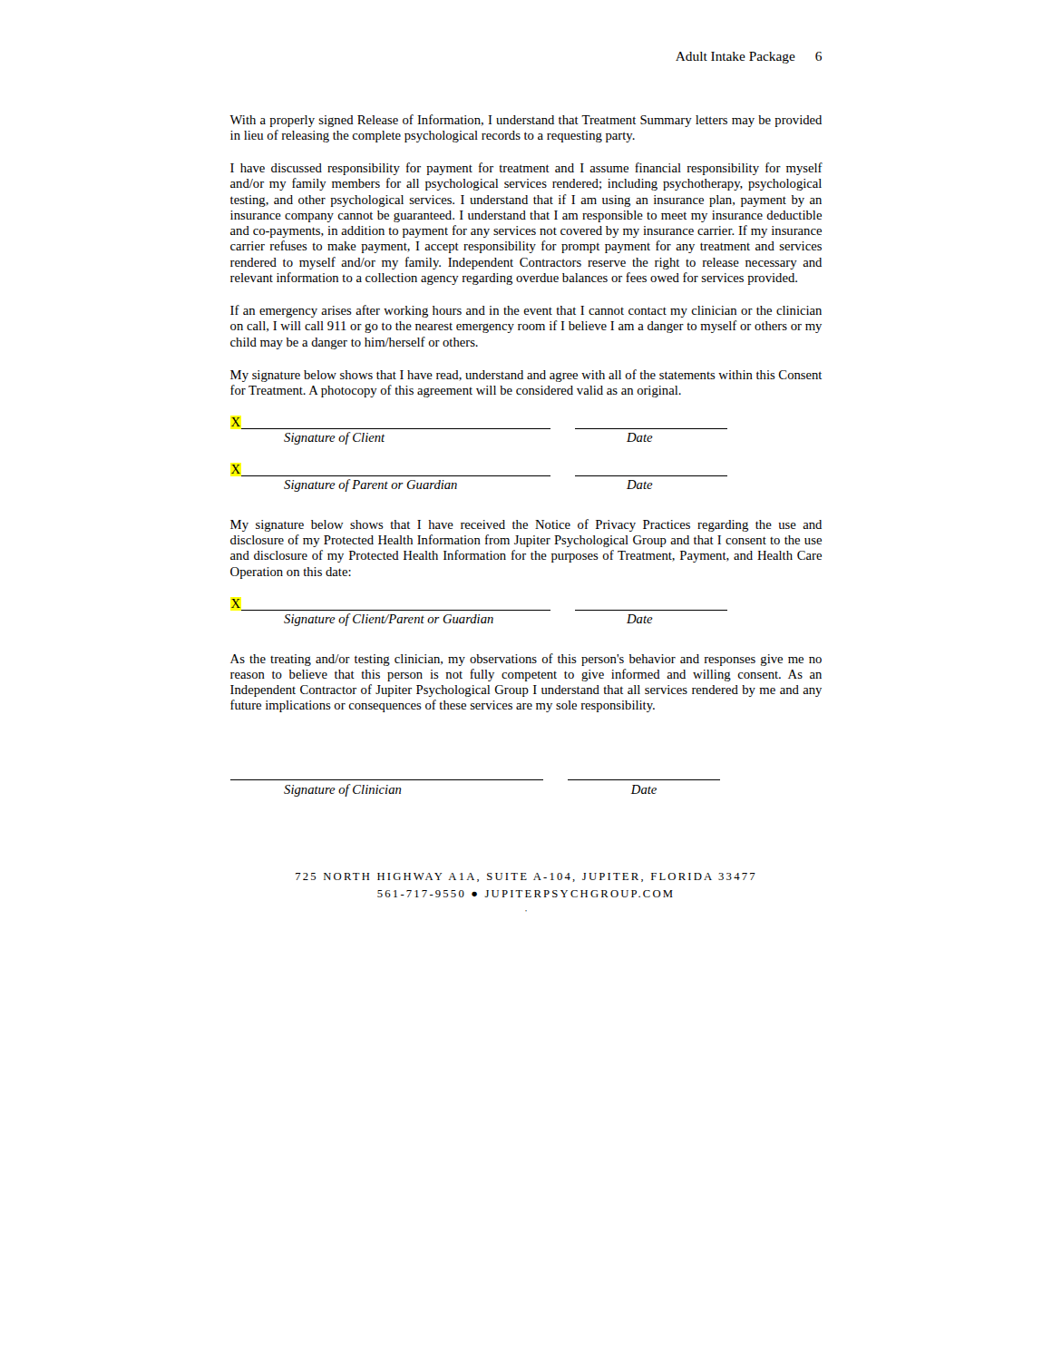Adult Intake Package6
With a properly signed Release of Information, I understand that Treatment Summary letters may be provided in lieu of releasing the complete psychological records to a requesting party.
I have discussed responsibility for payment for treatment and I assume financial responsibility for myself and/or my family members for all psychological services rendered; including psychotherapy, psychological testing, and other psychological services. I understand that if I am using an insurance plan, payment by an insurance company cannot be guaranteed. I understand that I am responsible to meet my insurance deductible and co-payments, in addition to payment for any services not covered by my insurance carrier. If my insurance carrier refuses to make payment, I accept responsibility for prompt payment for any treatment and services rendered to myself and/or my family. Independent Contractors reserve the right to release necessary and relevant information to a collection agency regarding overdue balances or fees owed for services provided.
If an emergency arises after working hours and in the event that I cannot contact my clinician or the clinician on call, I will call 911 or go to the nearest emergency room if I believe I am a danger to myself or others or my child may be a danger to him/herself or others.
My signature below shows that I have read, understand and agree with all of the statements within this Consent for Treatment. A photocopy of this agreement will be considered valid as an original.
X
Signature of Client Date
X
Signature of Parent or Guardian Date
My signature below shows that I have received the Notice of Privacy Practices regarding the use and disclosure of my Protected Health Information from Jupiter Psychological Group and that I consent to the use and disclosure of my Protected Health Information for the purposes of Treatment, Payment, and Health Care Operation on this date:
X
Signature of Client/Parent or Guardian Date
As the treating and/or testing clinician, my observations of this person's behavior and responses give me no reason to believe that this person is not fully competent to give informed and willing consent. As an Independent Contractor of Jupiter Psychological Group I understand that all services rendered by me and any future implications or consequences of these services are my sole responsibility.
Signature of Clinician Date
725 NORTH HIGHWAY A1A, SUITE A-104, JUPITER, FLORIDA 33477
561-717-9550 ● JUPITERPSYCHGROUP.COM
,